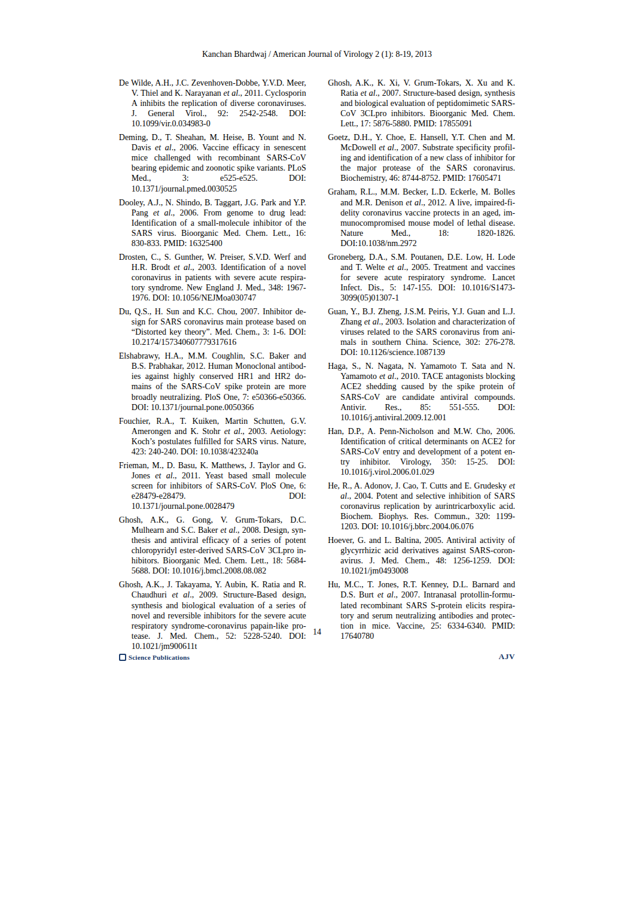Kanchan Bhardwaj / American Journal of Virology 2 (1): 8-19, 2013
De Wilde, A.H., J.C. Zevenhoven-Dobbe, Y.V.D. Meer, V. Thiel and K. Narayanan et al., 2011. Cyclosporin A inhibits the replication of diverse coronaviruses. J. General Virol., 92: 2542-2548. DOI: 10.1099/vir.0.034983-0
Deming, D., T. Sheahan, M. Heise, B. Yount and N. Davis et al., 2006. Vaccine efficacy in senescent mice challenged with recombinant SARS-CoV bearing epidemic and zoonotic spike variants. PLoS Med., 3: e525-e525. DOI: 10.1371/journal.pmed.0030525
Dooley, A.J., N. Shindo, B. Taggart, J.G. Park and Y.P. Pang et al., 2006. From genome to drug lead: Identification of a small-molecule inhibitor of the SARS virus. Bioorganic Med. Chem. Lett., 16: 830-833. PMID: 16325400
Drosten, C., S. Gunther, W. Preiser, S.V.D. Werf and H.R. Brodt et al., 2003. Identification of a novel coronavirus in patients with severe acute respiratory syndrome. New England J. Med., 348: 1967-1976. DOI: 10.1056/NEJMoa030747
Du, Q.S., H. Sun and K.C. Chou, 2007. Inhibitor design for SARS coronavirus main protease based on “Distorted key theory”. Med. Chem., 3: 1-6. DOI: 10.2174/157340607779317616
Elshabrawy, H.A., M.M. Coughlin, S.C. Baker and B.S. Prabhakar, 2012. Human Monoclonal antibodies against highly conserved HR1 and HR2 domains of the SARS-CoV spike protein are more broadly neutralizing. PloS One, 7: e50366-e50366. DOI: 10.1371/journal.pone.0050366
Fouchier, R.A., T. Kuiken, Martin Schutten, G.V. Amerongen and K. Stohr et al., 2003. Aetiology: Koch’s postulates fulfilled for SARS virus. Nature, 423: 240-240. DOI: 10.1038/423240a
Frieman, M., D. Basu, K. Matthews, J. Taylor and G. Jones et al., 2011. Yeast based small molecule screen for inhibitors of SARS-CoV. PloS One, 6: e28479-e28479. DOI: 10.1371/journal.pone.0028479
Ghosh, A.K., G. Gong, V. Grum-Tokars, D.C. Mulhearn and S.C. Baker et al., 2008. Design, synthesis and antiviral efficacy of a series of potent chloropyridyl ester-derived SARS-CoV 3CLpro inhibitors. Bioorganic Med. Chem. Lett., 18: 5684-5688. DOI: 10.1016/j.bmcl.2008.08.082
Ghosh, A.K., J. Takayama, Y. Aubin, K. Ratia and R. Chaudhuri et al., 2009. Structure-Based design, synthesis and biological evaluation of a series of novel and reversible inhibitors for the severe acute respiratory syndrome-coronavirus papain-like protease. J. Med. Chem., 52: 5228-5240. DOI: 10.1021/jm900611t
Ghosh, A.K., K. Xi, V. Grum-Tokars, X. Xu and K. Ratia et al., 2007. Structure-based design, synthesis and biological evaluation of peptidomimetic SARS-CoV 3CLpro inhibitors. Bioorganic Med. Chem. Lett., 17: 5876-5880. PMID: 17855091
Goetz, D.H., Y. Choe, E. Hansell, Y.T. Chen and M. McDowell et al., 2007. Substrate specificity profiling and identification of a new class of inhibitor for the major protease of the SARS coronavirus. Biochemistry, 46: 8744-8752. PMID: 17605471
Graham, R.L., M.M. Becker, L.D. Eckerle, M. Bolles and M.R. Denison et al., 2012. A live, impaired-fidelity coronavirus vaccine protects in an aged, immunocompromised mouse model of lethal disease. Nature Med., 18: 1820-1826. DOI:10.1038/nm.2972
Groneberg, D.A., S.M. Poutanen, D.E. Low, H. Lode and T. Welte et al., 2005. Treatment and vaccines for severe acute respiratory syndrome. Lancet Infect. Dis., 5: 147-155. DOI: 10.1016/S1473-3099(05)01307-1
Guan, Y., B.J. Zheng, J.S.M. Peiris, Y.J. Guan and L.J. Zhang et al., 2003. Isolation and characterization of viruses related to the SARS coronavirus from animals in southern China. Science, 302: 276-278. DOI: 10.1126/science.1087139
Haga, S., N. Nagata, N. Yamamoto T. Sata and N. Yamamoto et al., 2010. TACE antagonists blocking ACE2 shedding caused by the spike protein of SARS-CoV are candidate antiviral compounds. Antivir. Res., 85: 551-555. DOI: 10.1016/j.antiviral.2009.12.001
Han, D.P., A. Penn-Nicholson and M.W. Cho, 2006. Identification of critical determinants on ACE2 for SARS-CoV entry and development of a potent entry inhibitor. Virology, 350: 15-25. DOI: 10.1016/j.virol.2006.01.029
He, R., A. Adonov, J. Cao, T. Cutts and E. Grudesky et al., 2004. Potent and selective inhibition of SARS coronavirus replication by aurintricarboxylic acid. Biochem. Biophys. Res. Commun., 320: 1199-1203. DOI: 10.1016/j.bbrc.2004.06.076
Hoever, G. and L. Baltina, 2005. Antiviral activity of glycyrrhizic acid derivatives against SARS-coronavirus. J. Med. Chem., 48: 1256-1259. DOI: 10.1021/jm0493008
Hu, M.C., T. Jones, R.T. Kenney, D.L. Barnard and D.S. Burt et al., 2007. Intranasal protollin-formulated recombinant SARS S-protein elicits respiratory and serum neutralizing antibodies and protection in mice. Vaccine, 25: 6334-6340. PMID: 17640780
Science Publications
AJV
14